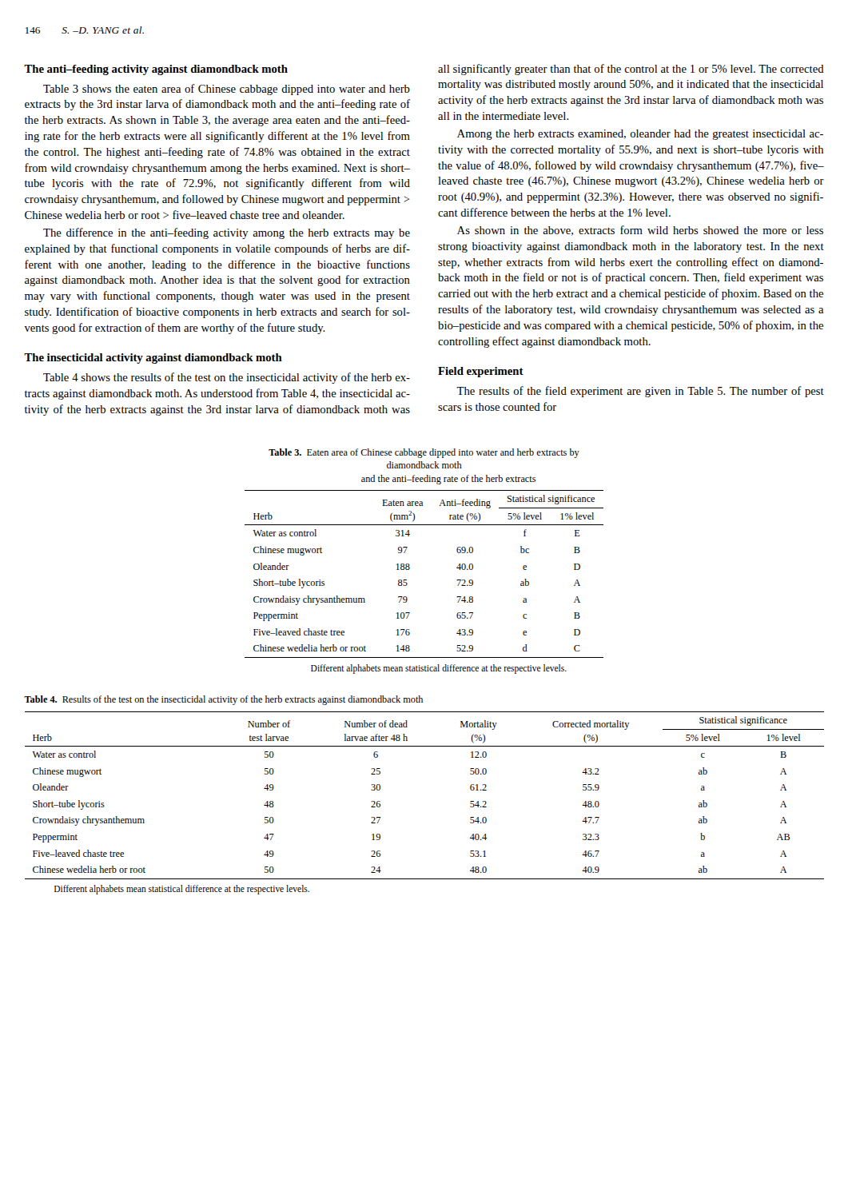146 S. –D. YANG et al.
The anti–feeding activity against diamondback moth
Table 3 shows the eaten area of Chinese cabbage dipped into water and herb extracts by the 3rd instar larva of diamondback moth and the anti–feeding rate of the herb extracts. As shown in Table 3, the average area eaten and the anti–feeding rate for the herb extracts were all significantly different at the 1% level from the control. The highest anti–feeding rate of 74.8% was obtained in the extract from wild crowndaisy chrysanthemum among the herbs examined. Next is short–tube lycoris with the rate of 72.9%, not significantly different from wild crowndaisy chrysanthemum, and followed by Chinese mugwort and peppermint > Chinese wedelia herb or root > five–leaved chaste tree and oleander.
The difference in the anti–feeding activity among the herb extracts may be explained by that functional components in volatile compounds of herbs are different with one another, leading to the difference in the bioactive functions against diamondback moth. Another idea is that the solvent good for extraction may vary with functional components, though water was used in the present study. Identification of bioactive components in herb extracts and search for solvents good for extraction of them are worthy of the future study.
The insecticidal activity against diamondback moth
Table 4 shows the results of the test on the insecticidal activity of the herb extracts against diamondback moth. As understood from Table 4, the insecticidal activity of the herb extracts against the 3rd instar larva of diamondback moth was all significantly greater than that of the control at the 1 or 5% level. The corrected mortality was distributed mostly around 50%, and it indicated that the insecticidal activity of the herb extracts against the 3rd instar larva of diamondback moth was all in the intermediate level.
Among the herb extracts examined, oleander had the greatest insecticidal activity with the corrected mortality of 55.9%, and next is short–tube lycoris with the value of 48.0%, followed by wild crowndaisy chrysanthemum (47.7%), five–leaved chaste tree (46.7%), Chinese mugwort (43.2%), Chinese wedelia herb or root (40.9%), and peppermint (32.3%). However, there was observed no significant difference between the herbs at the 1% level.
As shown in the above, extracts form wild herbs showed the more or less strong bioactivity against diamondback moth in the laboratory test. In the next step, whether extracts from wild herbs exert the controlling effect on diamondback moth in the field or not is of practical concern. Then, field experiment was carried out with the herb extract and a chemical pesticide of phoxim. Based on the results of the laboratory test, wild crowndaisy chrysanthemum was selected as a bio–pesticide and was compared with a chemical pesticide, 50% of phoxim, in the controlling effect against diamondback moth.
Field experiment
The results of the field experiment are given in Table 5. The number of pest scars is those counted for
Table 3. Eaten area of Chinese cabbage dipped into water and herb extracts by diamondback moth and the anti–feeding rate of the herb extracts
| Herb | Eaten area (mm 2 ) | Anti–feeding rate (%) | Statistical significance |
| --- | --- | --- | --- |
| 5% level | 1% level |
| Water as control | 314 | | f | E |
| Chinese mugwort | 97 | 69.0 | bc | B |
| Oleander | 188 | 40.0 | e | D |
| Short–tube lycoris | 85 | 72.9 | ab | A |
| Crowndaisy chrysanthemum | 79 | 74.8 | a | A |
| Peppermint | 107 | 65.7 | c | B |
| Five–leaved chaste tree | 176 | 43.9 | e | D |
| Chinese wedelia herb or root | 148 | 52.9 | d | C |
Different alphabets mean statistical difference at the respective levels.
Table 4. Results of the test on the insecticidal activity of the herb extracts against diamondback moth
| Herb | Number of test larvae | Number of dead larvae after 48 h | Mortality (%) | Corrected mortality (%) | Statistical significance |
| --- | --- | --- | --- | --- | --- |
| 5% level | 1% level |
| Water as control | 50 | 6 | 12.0 | | c | B |
| Chinese mugwort | 50 | 25 | 50.0 | 43.2 | ab | A |
| Oleander | 49 | 30 | 61.2 | 55.9 | a | A |
| Short–tube lycoris | 48 | 26 | 54.2 | 48.0 | ab | A |
| Crowndaisy chrysanthemum | 50 | 27 | 54.0 | 47.7 | ab | A |
| Peppermint | 47 | 19 | 40.4 | 32.3 | b | AB |
| Five–leaved chaste tree | 49 | 26 | 53.1 | 46.7 | a | A |
| Chinese wedelia herb or root | 50 | 24 | 48.0 | 40.9 | ab | A |
Different alphabets mean statistical difference at the respective levels.